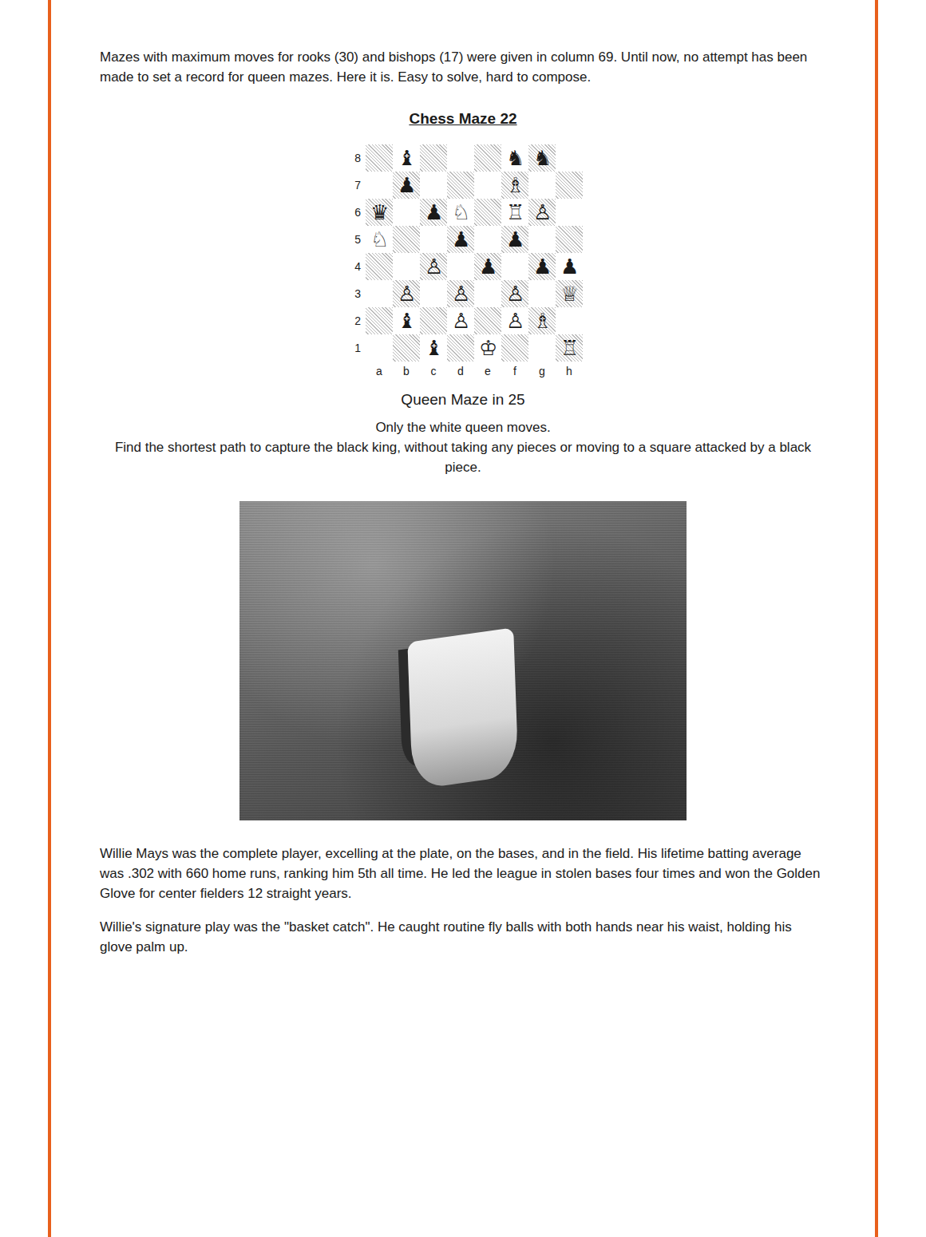Mazes with maximum moves for rooks (30) and bishops (17) were given in column 69. Until now, no attempt has been made to set a record for queen mazes. Here it is. Easy to solve, hard to compose.
Chess Maze 22
| 8 | | ♝ | | | | ♞ | ♞ | |
| 7 | | ♟ | | | | ♗ | | |
| 6 | ♛ | | ♟ | ♘ | | ♖ | ♙ | |
| 5 | ♘ | | | ♟ | | ♟ | | |
| 4 | | | ♙ | | ♟ | | ♟ | ♟ |
| 3 | | ♙ | | ♙ | | ♙ | | ♕ |
| 2 | | ♝ | | ♙ | | ♙ | ♗ | |
| 1 | | | ♝ | | ♔ | | | ♖ |
| | a | b | c | d | e | f | g | h |
Queen Maze in 25
Only the white queen moves. Find the shortest path to capture the black king, without taking any pieces or moving to a square attacked by a black piece.
Willie Mays was the complete player, excelling at the plate, on the bases, and in the field. His lifetime batting average was .302 with 660 home runs, ranking him 5th all time. He led the league in stolen bases four times and won the Golden Glove for center fielders 12 straight years.
Willie's signature play was the "basket catch". He caught routine fly balls with both hands near his waist, holding his glove palm up.